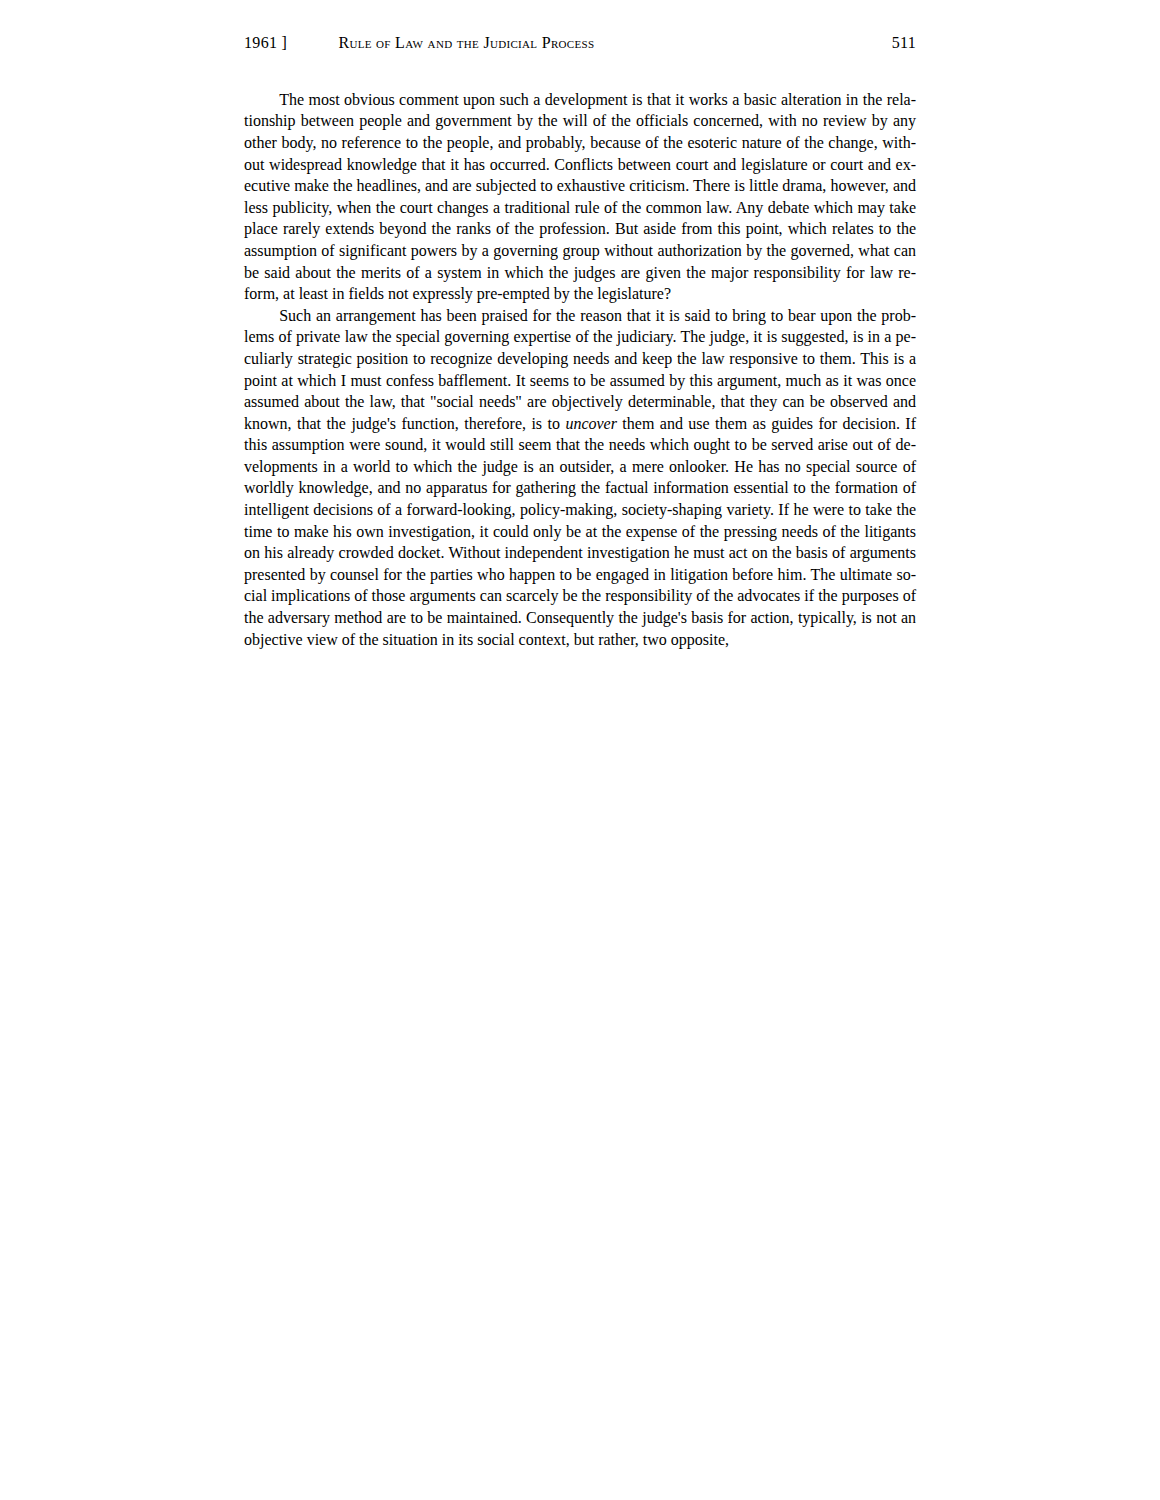1961 ] Rule of Law and the Judicial Process 511
The most obvious comment upon such a development is that it works a basic alteration in the relationship between people and government by the will of the officials concerned, with no review by any other body, no reference to the people, and probably, because of the esoteric nature of the change, without widespread knowledge that it has occurred. Conflicts between court and legislature or court and executive make the headlines, and are subjected to exhaustive criticism. There is little drama, however, and less publicity, when the court changes a traditional rule of the common law. Any debate which may take place rarely extends beyond the ranks of the profession. But aside from this point, which relates to the assumption of significant powers by a governing group without authorization by the governed, what can be said about the merits of a system in which the judges are given the major responsibility for law reform, at least in fields not expressly pre-empted by the legislature?
Such an arrangement has been praised for the reason that it is said to bring to bear upon the problems of private law the special governing expertise of the judiciary. The judge, it is suggested, is in a peculiarly strategic position to recognize developing needs and keep the law responsive to them. This is a point at which I must confess bafflement. It seems to be assumed by this argument, much as it was once assumed about the law, that "social needs" are objectively determinable, that they can be observed and known, that the judge's function, therefore, is to uncover them and use them as guides for decision. If this assumption were sound, it would still seem that the needs which ought to be served arise out of developments in a world to which the judge is an outsider, a mere onlooker. He has no special source of worldly knowledge, and no apparatus for gathering the factual information essential to the formation of intelligent decisions of a forward-looking, policy-making, society-shaping variety. If he were to take the time to make his own investigation, it could only be at the expense of the pressing needs of the litigants on his already crowded docket. Without independent investigation he must act on the basis of arguments presented by counsel for the parties who happen to be engaged in litigation before him. The ultimate social implications of those arguments can scarcely be the responsibility of the advocates if the purposes of the adversary method are to be maintained. Consequently the judge's basis for action, typically, is not an objective view of the situation in its social context, but rather, two opposite,